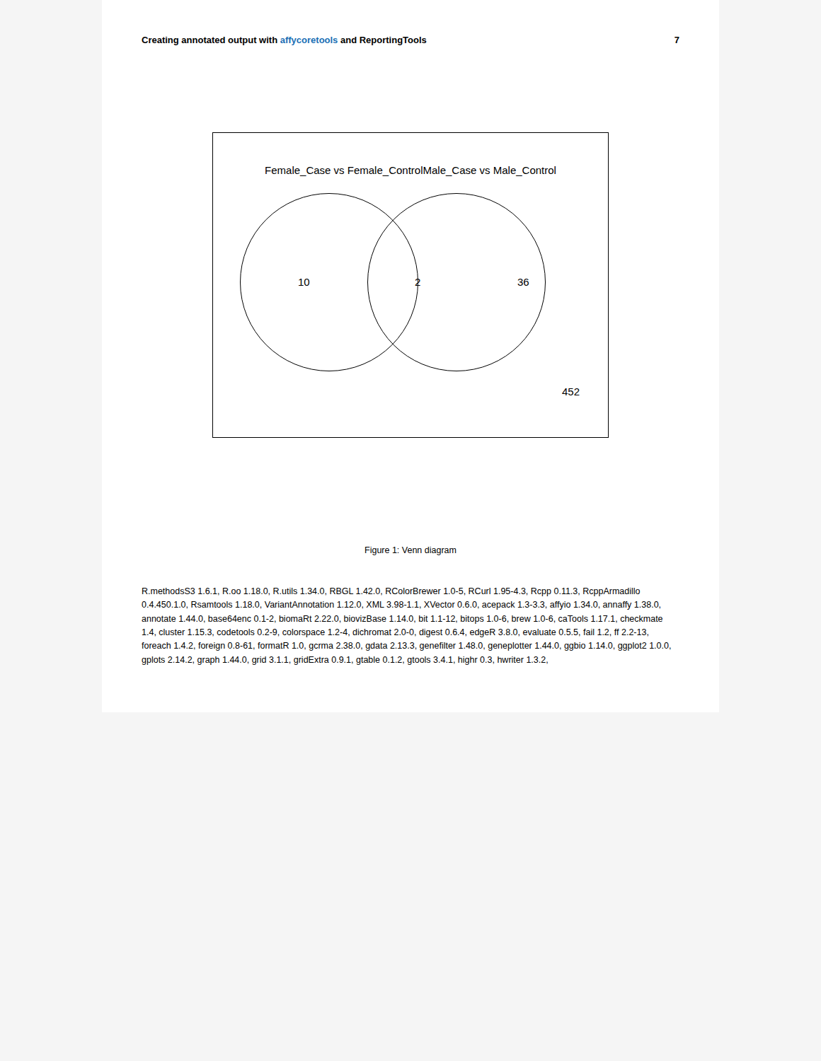Creating annotated output with affycoretools and ReportingTools
7
Female_Case vs Female_Control Male_Case vs Male_Control
10
2
36
452
Figure 1: Venn diagram
R.methodsS3 1.6.1, R.oo 1.18.0, R.utils 1.34.0, RBGL 1.42.0, RColorBrewer 1.0-5, RCurl 1.95-4.3, Rcpp 0.11.3, RcppArmadillo 0.4.450.1.0, Rsamtools 1.18.0, VariantAnnotation 1.12.0, XML 3.98-1.1, XVector 0.6.0, acepack 1.3-3.3, affyio 1.34.0, annaffy 1.38.0, annotate 1.44.0, base64enc 0.1-2, biomaRt 2.22.0, biovizBase 1.14.0, bit 1.1-12, bitops 1.0-6, brew 1.0-6, caTools 1.17.1, checkmate 1.4, cluster 1.15.3, codetools 0.2-9, colorspace 1.2-4, dichromat 2.0-0, digest 0.6.4, edgeR 3.8.0, evaluate 0.5.5, fail 1.2, ff 2.2-13, foreach 1.4.2, foreign 0.8-61, formatR 1.0, gcrma 2.38.0, gdata 2.13.3, genefilter 1.48.0, geneplotter 1.44.0, ggbio 1.14.0, ggplot2 1.0.0, gplots 2.14.2, graph 1.44.0, grid 3.1.1, gridExtra 0.9.1, gtable 0.1.2, gtools 3.4.1, highr 0.3, hwriter 1.3.2,